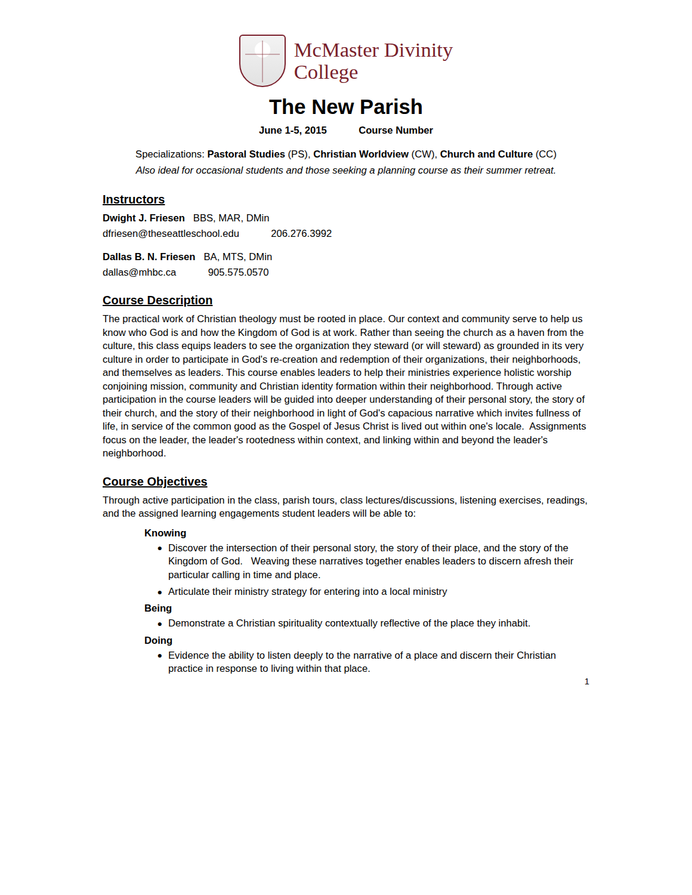McMaster Divinity
College
The New Parish
June 1-5, 2015 Course Number
Specializations: Pastoral Studies (PS), Christian Worldview (CW), Church and Culture (CC)
Also ideal for occasional students and those seeking a planning course as their summer retreat.
Instructors
Dwight J. Friesen BBS, MAR, DMin
dfriesen@theseattleschool.edu 206.276.3992
Dallas B. N. Friesen BA, MTS, DMin
dallas@mhbc.ca 905.575.0570
Course Description
The practical work of Christian theology must be rooted in place. Our context and community serve to help us know who God is and how the Kingdom of God is at work. Rather than seeing the church as a haven from the culture, this class equips leaders to see the organization they steward (or will steward) as grounded in its very culture in order to participate in God's re-creation and redemption of their organizations, their neighborhoods, and themselves as leaders. This course enables leaders to help their ministries experience holistic worship conjoining mission, community and Christian identity formation within their neighborhood. Through active participation in the course leaders will be guided into deeper understanding of their personal story, the story of their church, and the story of their neighborhood in light of God's capacious narrative which invites fullness of life, in service of the common good as the Gospel of Jesus Christ is lived out within one's locale. Assignments focus on the leader, the leader's rootedness within context, and linking within and beyond the leader's neighborhood.
Course Objectives
Through active participation in the class, parish tours, class lectures/discussions, listening exercises, readings, and the assigned learning engagements student leaders will be able to:
Knowing
Discover the intersection of their personal story, the story of their place, and the story of the Kingdom of God. Weaving these narratives together enables leaders to discern afresh their particular calling in time and place.
Articulate their ministry strategy for entering into a local ministry
Being
Demonstrate a Christian spirituality contextually reflective of the place they inhabit.
Doing
Evidence the ability to listen deeply to the narrative of a place and discern their Christian practice in response to living within that place.
1